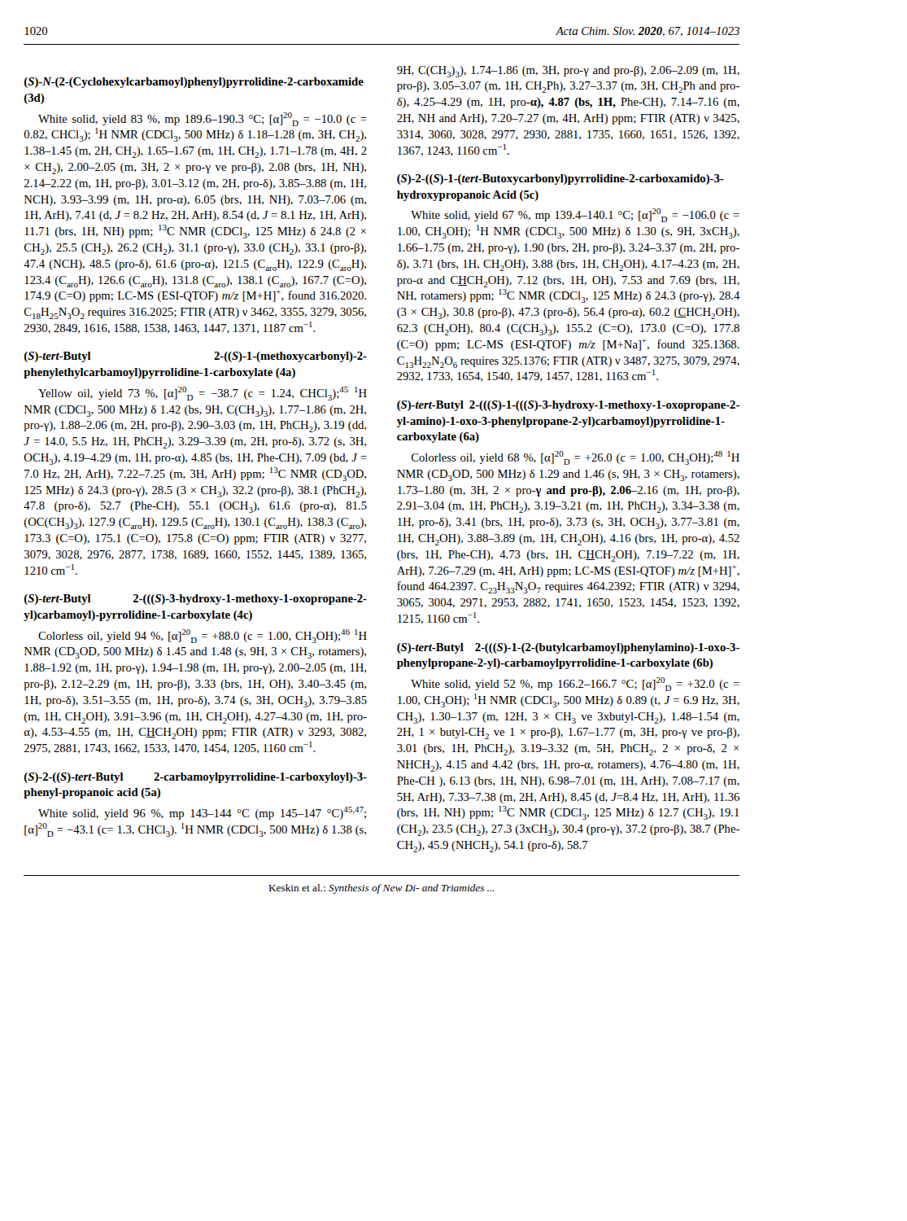1020 Acta Chim. Slov. 2020, 67, 1014–1023
(S)-N-(2-(Cyclohexylcarbamoyl)phenyl)pyrrolidine-2-carboxamide (3d)
White solid, yield 83 %, mp 189.6–190.3 °C; [α]20D = −10.0 (c = 0.82, CHCl3); 1H NMR (CDCl3, 500 MHz) δ 1.18–1.28 (m, 3H, CH2), 1.38–1.45 (m, 2H, CH2), 1.65–1.67 (m, 1H, CH2), 1.71–1.78 (m, 4H, 2 × CH2), 2.00–2.05 (m, 3H, 2 × pro-γ ve pro-β), 2.08 (brs, 1H, NH), 2.14–2.22 (m, 1H, pro-β), 3.01–3.12 (m, 2H, pro-δ), 3.85–3.88 (m, 1H, NCH), 3.93–3.99 (m, 1H, pro-α), 6.05 (brs, 1H, NH), 7.03–7.06 (m, 1H, ArH), 7.41 (d, J = 8.2 Hz, 2H, ArH), 8.54 (d, J = 8.1 Hz, 1H, ArH), 11.71 (brs, 1H, NH) ppm; 13C NMR (CDCl3, 125 MHz) δ 24.8 (2 × CH2), 25.5 (CH2), 26.2 (CH2), 31.1 (pro-γ), 33.0 (CH2), 33.1 (pro-β), 47.4 (NCH), 48.5 (pro-δ), 61.6 (pro-α), 121.5 (CaroH), 122.9 (CaroH), 123.4 (CaroH), 126.6 (CaroH), 131.8 (Caro), 138.1 (Caro), 167.7 (C=O), 174.9 (C=O) ppm; LC-MS (ESI-QTOF) m/z [M+H]+, found 316.2020. C18H25N3O2 requires 316.2025; FTIR (ATR) ν 3462, 3355, 3279, 3056, 2930, 2849, 1616, 1588, 1538, 1463, 1447, 1371, 1187 cm−1.
(S)-tert-Butyl 2-((S)-1-(methoxycarbonyl)-2-phenylethylcarbamoyl)pyrrolidine-1-carboxylate (4a)
Yellow oil, yield 73 %, [α]20D = −38.7 (c = 1.24, CHCl3);45 1H NMR (CDCl3, 500 MHz) δ 1.42 (bs, 9H, C(CH3)3), 1.77–1.86 (m, 2H, pro-γ), 1.88–2.06 (m, 2H, pro-β), 2.90–3.03 (m, 1H, PhCH2), 3.19 (dd, J = 14.0, 5.5 Hz, 1H, PhCH2), 3.29–3.39 (m, 2H, pro-δ), 3.72 (s, 3H, OCH3), 4.19–4.29 (m, 1H, pro-α), 4.85 (bs, 1H, Phe-CH), 7.09 (bd, J = 7.0 Hz, 2H, ArH), 7.22–7.25 (m, 3H, ArH) ppm; 13C NMR (CD3OD, 125 MHz) δ 24.3 (pro-γ), 28.5 (3 × CH3), 32.2 (pro-β), 38.1 (PhCH2), 47.8 (pro-δ), 52.7 (Phe-CH), 55.1 (OCH3), 61.6 (pro-α), 81.5 (OC(CH3)3), 127.9 (CaroH), 129.5 (CaroH), 130.1 (CaroH), 138.3 (Caro), 173.3 (C=O), 175.1 (C=O), 175.8 (C=O) ppm; FTIR (ATR) ν 3277, 3079, 3028, 2976, 2877, 1738, 1689, 1660, 1552, 1445, 1389, 1365, 1210 cm−1.
(S)-tert-Butyl 2-(((S)-3-hydroxy-1-methoxy-1-oxopropane-2-yl)carbamoyl)-pyrrolidine-1-carboxylate (4c)
Colorless oil, yield 94 %, [α]20D = +88.0 (c = 1.00, CH3OH);46 1H NMR (CD3OD, 500 MHz) δ 1.45 and 1.48 (s, 9H, 3 × CH3, rotamers), 1.88–1.92 (m, 1H, pro-γ), 1.94–1.98 (m, 1H, pro-γ), 2.00–2.05 (m, 1H, pro-β), 2.12–2.29 (m, 1H, pro-β), 3.33 (brs, 1H, OH), 3.40–3.45 (m, 1H, pro-δ), 3.51–3.55 (m, 1H, pro-δ), 3.74 (s, 3H, OCH3), 3.79–3.85 (m, 1H, CH2OH), 3.91–3.96 (m, 1H, CH2OH), 4.27–4.30 (m, 1H, pro-α), 4.53–4.55 (m, 1H, CHCH2OH) ppm; FTIR (ATR) ν 3293, 3082, 2975, 2881, 1743, 1662, 1533, 1470, 1454, 1205, 1160 cm−1.
(S)-2-((S)-tert-Butyl 2-carbamoylpyrrolidine-1-carboxyloyl)-3-phenyl-propanoic acid (5a)
White solid, yield 96 %, mp 143–144 °C (mp 145–147 °C)45,47; [α]20D = −43.1 (c= 1.3, CHCl3). 1H NMR (CDCl3, 500 MHz) δ 1.38 (s, 9H, C(CH3)3), 1.74–1.86 (m, 3H, pro-γ and pro-β), 2.06–2.09 (m, 1H, pro-β), 3.05–3.07 (m, 1H, CH2Ph), 3.27–3.37 (m, 3H, CH2Ph and pro-δ), 4.25–4.29 (m, 1H, pro-α), 4.87 (bs, 1H, Phe-CH), 7.14–7.16 (m, 2H, NH and ArH), 7.20–7.27 (m, 4H, ArH) ppm; FTIR (ATR) ν 3425, 3314, 3060, 3028, 2977, 2930, 2881, 1735, 1660, 1651, 1526, 1392, 1367, 1243, 1160 cm−1.
(S)-2-((S)-1-(tert-Butoxycarbonyl)pyrrolidine-2-carboxamido)-3-hydroxypropanoic Acid (5c)
White solid, yield 67 %, mp 139.4–140.1 °C; [α]20D = −106.0 (c = 1.00, CH3OH); 1H NMR (CDCl3, 500 MHz) δ 1.30 (s, 9H, 3xCH3), 1.66–1.75 (m, 2H, pro-γ), 1.90 (brs, 2H, pro-β), 3.24–3.37 (m, 2H, pro-δ), 3.71 (brs, 1H, CH2OH), 3.88 (brs, 1H, CH2OH), 4.17–4.23 (m, 2H, pro-α and CHCH2OH), 7.12 (brs, 1H, OH), 7.53 and 7.69 (brs, 1H, NH, rotamers) ppm; 13C NMR (CDCl3, 125 MHz) δ 24.3 (pro-γ), 28.4 (3 × CH3), 30.8 (pro-β), 47.3 (pro-δ), 56.4 (pro-α), 60.2 (CHCH2OH), 62.3 (CH2OH), 80.4 (C(CH3)3), 155.2 (C=O), 173.0 (C=O), 177.8 (C=O) ppm; LC-MS (ESI-QTOF) m/z [M+Na]+, found 325.1368. C13H22N2O6 requires 325.1376; FTIR (ATR) ν 3487, 3275, 3079, 2974, 2932, 1733, 1654, 1540, 1479, 1457, 1281, 1163 cm−1.
(S)-tert-Butyl 2-(((S)-1-(((S)-3-hydroxy-1-methoxy-1-oxopropane-2-yl-amino)-1-oxo-3-phenylpropane-2-yl)carbamoyl)pyrrolidine-1-carboxylate (6a)
Colorless oil, yield 68 %, [α]20D = +26.0 (c = 1.00, CH3OH);48 1H NMR (CD3OD, 500 MHz) δ 1.29 and 1.46 (s, 9H, 3 × CH3, rotamers), 1.73–1.80 (m, 3H, 2 × pro-γ and pro-β), 2.06–2.16 (m, 1H, pro-β), 2.91–3.04 (m, 1H, PhCH2), 3.19–3.21 (m, 1H, PhCH2), 3.34–3.38 (m, 1H, pro-δ), 3.41 (brs, 1H, pro-δ), 3.73 (s, 3H, OCH3), 3.77–3.81 (m, 1H, CH2OH), 3.88–3.89 (m, 1H, CH2OH), 4.16 (brs, 1H, pro-α), 4.52 (brs, 1H, Phe-CH), 4.73 (brs, 1H, CHCH2OH), 7.19–7.22 (m, 1H, ArH), 7.26–7.29 (m, 4H, ArH) ppm; LC-MS (ESI-QTOF) m/z [M+H]+, found 464.2397. C23H33N3O7 requires 464.2392; FTIR (ATR) ν 3294, 3065, 3004, 2971, 2953, 2882, 1741, 1650, 1523, 1454, 1523, 1392, 1215, 1160 cm−1.
(S)-tert-Butyl 2-(((S)-1-(2-(butylcarbamoyl)phenylamino)-1-oxo-3-phenylpropane-2-yl)-carbamoylpyrrolidine-1-carboxylate (6b)
White solid, yield 52 %, mp 166.2–166.7 °C; [α]20D = +32.0 (c = 1.00, CH3OH); 1H NMR (CDCl3, 500 MHz) δ 0.89 (t, J = 6.9 Hz, 3H, CH3), 1.30–1.37 (m, 12H, 3 × CH3 ve 3xbutyl-CH2), 1.48–1.54 (m, 2H, 1 × butyl-CH2 ve 1 × pro-β), 1.67–1.77 (m, 3H, pro-γ ve pro-β), 3.01 (brs, 1H, PhCH2), 3.19–3.32 (m, 5H, PhCH2, 2 × pro-δ, 2 × NHCH2), 4.15 and 4.42 (brs, 1H, pro-α, rotamers), 4.76–4.80 (m, 1H, Phe-CH ), 6.13 (brs, 1H, NH), 6.98–7.01 (m, 1H, ArH), 7.08–7.17 (m, 5H, ArH), 7.33–7.38 (m, 2H, ArH), 8.45 (d, J=8.4 Hz, 1H, ArH), 11.36 (brs, 1H, NH) ppm; 13C NMR (CDCl3, 125 MHz) δ 12.7 (CH3), 19.1 (CH2), 23.5 (CH2), 27.3 (3xCH3), 30.4 (pro-γ), 37.2 (pro-β), 38.7 (Phe-CH2), 45.9 (NHCH2), 54.1 (pro-δ), 58.7
Keskin et al.: Synthesis of New Di- and Triamides ...